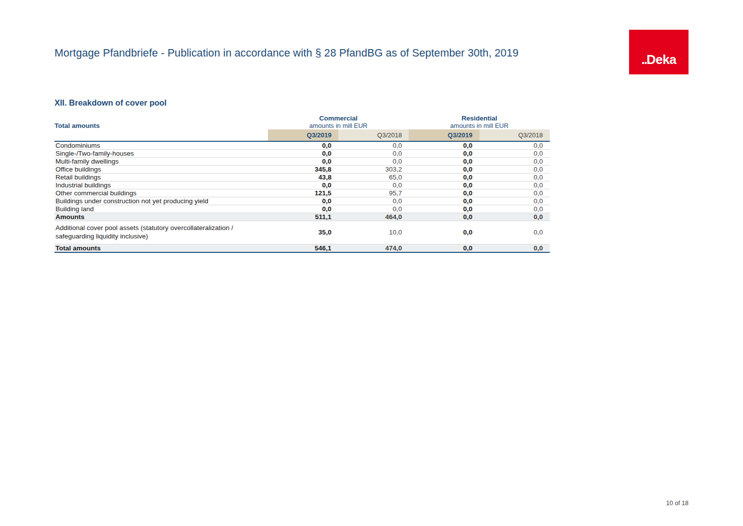Mortgage Pfandbriefe - Publication in accordance with § 28 PfandBG as of September 30th, 2019
.. Deka
XII. Breakdown of cover pool
| | Commercial | Residential |
| --- | --- | --- |
| Total amounts | amounts in mill EUR | amounts in mill EUR |
| | Q3/2019 | Q3/2018 | Q3/2019 | Q3/2018 |
| Condominiums | 0,0 | 0,0 | 0,0 | 0,0 |
| Single-/Two-family-houses | 0,0 | 0,0 | 0,0 | 0,0 |
| Multi-family dwellings | 0,0 | 0,0 | 0,0 | 0,0 |
| Office buildings | 345,8 | 303,2 | 0,0 | 0,0 |
| Retail buildings | 43,8 | 65,0 | 0,0 | 0,0 |
| Industrial buildings | 0,0 | 0,0 | 0,0 | 0,0 |
| Other commercial buildings | 121,5 | 95,7 | 0,0 | 0,0 |
| Buildings under construction not yet producing yield | 0,0 | 0,0 | 0,0 | 0,0 |
| Building land | 0,0 | 0,0 | 0,0 | 0,0 |
| Amounts | 511,1 | 464,0 | 0,0 | 0,0 |
| Additional cover pool assets (statutory overcollateralization / safeguarding liquidity inclusive) | 35,0 | 10,0 | 0,0 | 0,0 |
| Total amounts | 546,1 | 474,0 | 0,0 | 0,0 |
10 of 18